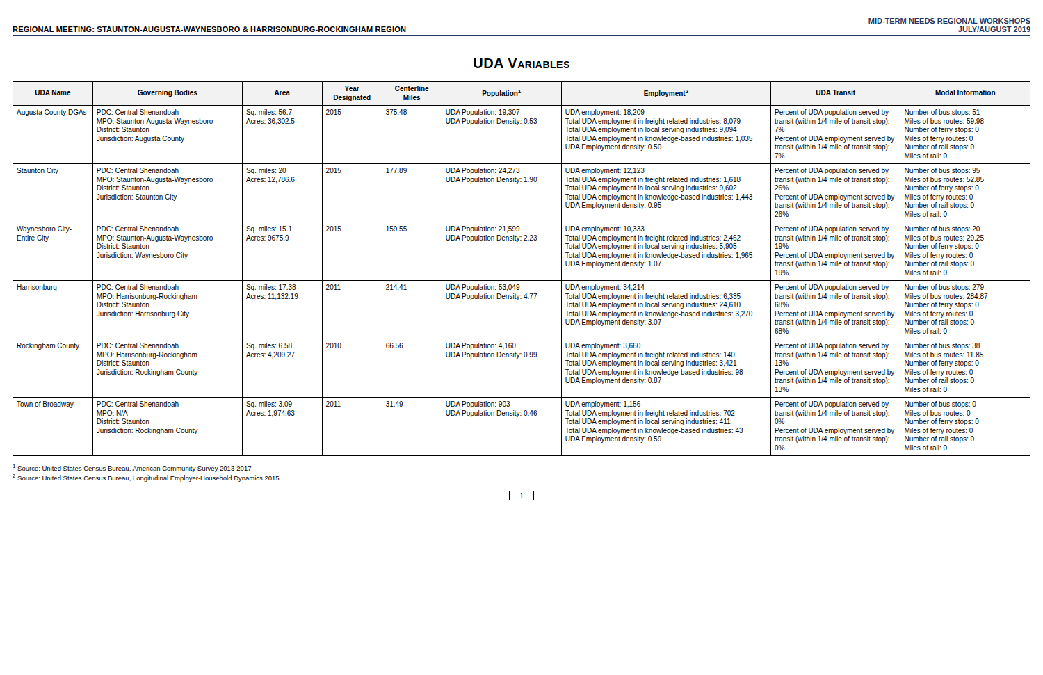Regional Meeting: Staunton-Augusta-Waynesboro & Harrisonburg-Rockingham Region
Mid-Term Needs Regional Workshops
July/August 2019
UDA Variables
| UDA Name | Governing Bodies | Area | Year Designated | Centerline Miles | Population 1 | Employment 2 | UDA Transit | Modal Information |
| --- | --- | --- | --- | --- | --- | --- | --- | --- |
| Augusta County DGAs | PDC: Central Shenandoah MPO: Staunton-Augusta-Waynesboro District: Staunton Jurisdiction: Augusta County | Sq. miles: 56.7 Acres: 36,302.5 | 2015 | 375.48 | UDA Population: 19,307 UDA Population Density: 0.53 | UDA employment: 18,209 Total UDA employment in freight related industries: 8,079 Total UDA employment in local serving industries: 9,094 Total UDA employment in knowledge-based industries: 1,035 UDA Employment density: 0.50 | Percent of UDA population served by transit (within 1/4 mile of transit stop): 7% Percent of UDA employment served by transit (within 1/4 mile of transit stop): 7% | Number of bus stops: 51 Miles of bus routes: 59.98 Number of ferry stops: 0 Miles of ferry routes: 0 Number of rail stops: 0 Miles of rail: 0 |
| Staunton City | PDC: Central Shenandoah MPO: Staunton-Augusta-Waynesboro District: Staunton Jurisdiction: Staunton City | Sq. miles: 20 Acres: 12,786.6 | 2015 | 177.89 | UDA Population: 24,273 UDA Population Density: 1.90 | UDA employment: 12,123 Total UDA employment in freight related industries: 1,618 Total UDA employment in local serving industries: 9,602 Total UDA employment in knowledge-based industries: 1,443 UDA Employment density: 0.95 | Percent of UDA population served by transit (within 1/4 mile of transit stop): 26% Percent of UDA employment served by transit (within 1/4 mile of transit stop): 26% | Number of bus stops: 95 Miles of bus routes: 52.85 Number of ferry stops: 0 Miles of ferry routes: 0 Number of rail stops: 0 Miles of rail: 0 |
| Waynesboro City-Entire City | PDC: Central Shenandoah MPO: Staunton-Augusta-Waynesboro District: Staunton Jurisdiction: Waynesboro City | Sq. miles: 15.1 Acres: 9675.9 | 2015 | 159.55 | UDA Population: 21,599 UDA Population Density: 2.23 | UDA employment: 10,333 Total UDA employment in freight related industries: 2,462 Total UDA employment in local serving industries: 5,905 Total UDA employment in knowledge-based industries: 1,965 UDA Employment density: 1.07 | Percent of UDA population served by transit (within 1/4 mile of transit stop): 19% Percent of UDA employment served by transit (within 1/4 mile of transit stop): 19% | Number of bus stops: 20 Miles of bus routes: 29.25 Number of ferry stops: 0 Miles of ferry routes: 0 Number of rail stops: 0 Miles of rail: 0 |
| Harrisonburg | PDC: Central Shenandoah MPO: Harrisonburg-Rockingham District: Staunton Jurisdiction: Harrisonburg City | Sq. miles: 17.38 Acres: 11,132.19 | 2011 | 214.41 | UDA Population: 53,049 UDA Population Density: 4.77 | UDA employment: 34,214 Total UDA employment in freight related industries: 6,335 Total UDA employment in local serving industries: 24,610 Total UDA employment in knowledge-based industries: 3,270 UDA Employment density: 3.07 | Percent of UDA population served by transit (within 1/4 mile of transit stop): 68% Percent of UDA employment served by transit (within 1/4 mile of transit stop): 68% | Number of bus stops: 279 Miles of bus routes: 284.87 Number of ferry stops: 0 Miles of ferry routes: 0 Number of rail stops: 0 Miles of rail: 0 |
| Rockingham County | PDC: Central Shenandoah MPO: Harrisonburg-Rockingham District: Staunton Jurisdiction: Rockingham County | Sq. miles: 6.58 Acres: 4,209.27 | 2010 | 66.56 | UDA Population: 4,160 UDA Population Density: 0.99 | UDA employment: 3,660 Total UDA employment in freight related industries: 140 Total UDA employment in local serving industries: 3,421 Total UDA employment in knowledge-based industries: 98 UDA Employment density: 0.87 | Percent of UDA population served by transit (within 1/4 mile of transit stop): 13% Percent of UDA employment served by transit (within 1/4 mile of transit stop): 13% | Number of bus stops: 38 Miles of bus routes: 11.85 Number of ferry stops: 0 Miles of ferry routes: 0 Number of rail stops: 0 Miles of rail: 0 |
| Town of Broadway | PDC: Central Shenandoah MPO: N/A District: Staunton Jurisdiction: Rockingham County | Sq. miles: 3.09 Acres: 1,974.63 | 2011 | 31.49 | UDA Population: 903 UDA Population Density: 0.46 | UDA employment: 1,156 Total UDA employment in freight related industries: 702 Total UDA employment in local serving industries: 411 Total UDA employment in knowledge-based industries: 43 UDA Employment density: 0.59 | Percent of UDA population served by transit (within 1/4 mile of transit stop): 0% Percent of UDA employment served by transit (within 1/4 mile of transit stop): 0% | Number of bus stops: 0 Miles of bus routes: 0 Number of ferry stops: 0 Miles of ferry routes: 0 Number of rail stops: 0 Miles of rail: 0 |
1 Source: United States Census Bureau, American Community Survey 2013-2017
2 Source: United States Census Bureau, Longitudinal Employer-Household Dynamics 2015
1